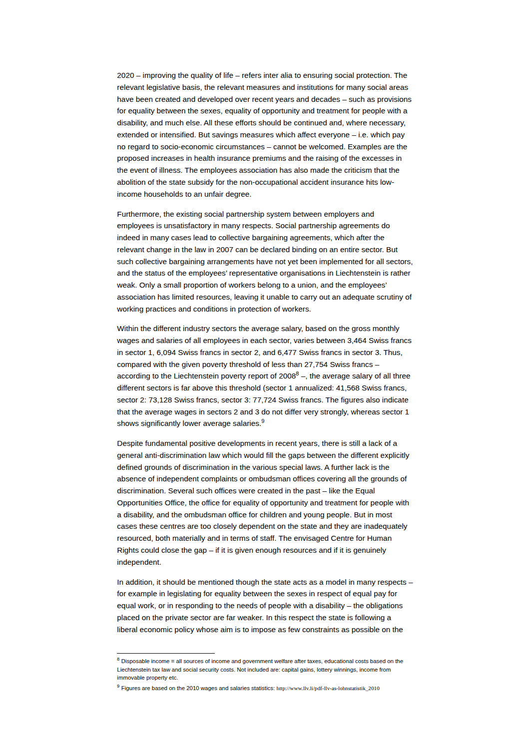2020 – improving the quality of life – refers inter alia to ensuring social protection. The relevant legislative basis, the relevant measures and institutions for many social areas have been created and developed over recent years and decades – such as provisions for equality between the sexes, equality of opportunity and treatment for people with a disability, and much else. All these efforts should be continued and, where necessary, extended or intensified. But savings measures which affect everyone – i.e. which pay no regard to socio-economic circumstances – cannot be welcomed. Examples are the proposed increases in health insurance premiums and the raising of the excesses in the event of illness. The employees association has also made the criticism that the abolition of the state subsidy for the non-occupational accident insurance hits low-income households to an unfair degree.
Furthermore, the existing social partnership system between employers and employees is unsatisfactory in many respects. Social partnership agreements do indeed in many cases lead to collective bargaining agreements, which after the relevant change in the law in 2007 can be declared binding on an entire sector. But such collective bargaining arrangements have not yet been implemented for all sectors, and the status of the employees’ representative organisations in Liechtenstein is rather weak. Only a small proportion of workers belong to a union, and the employees’ association has limited resources, leaving it unable to carry out an adequate scrutiny of working practices and conditions in protection of workers.
Within the different industry sectors the average salary, based on the gross monthly wages and salaries of all employees in each sector, varies between 3,464 Swiss francs in sector 1, 6,094 Swiss francs in sector 2, and 6,477 Swiss francs in sector 3. Thus, compared with the given poverty threshold of less than 27,754 Swiss francs – according to the Liechtenstein poverty report of 20088 –, the average salary of all three different sectors is far above this threshold (sector 1 annualized: 41,568 Swiss francs, sector 2: 73,128 Swiss francs, sector 3: 77,724 Swiss francs. The figures also indicate that the average wages in sectors 2 and 3 do not differ very strongly, whereas sector 1 shows significantly lower average salaries.9
Despite fundamental positive developments in recent years, there is still a lack of a general anti-discrimination law which would fill the gaps between the different explicitly defined grounds of discrimination in the various special laws. A further lack is the absence of independent complaints or ombudsman offices covering all the grounds of discrimination. Several such offices were created in the past – like the Equal Opportunities Office, the office for equality of opportunity and treatment for people with a disability, and the ombudsman office for children and young people. But in most cases these centres are too closely dependent on the state and they are inadequately resourced, both materially and in terms of staff. The envisaged Centre for Human Rights could close the gap – if it is given enough resources and if it is genuinely independent.
In addition, it should be mentioned though the state acts as a model in many respects – for example in legislating for equality between the sexes in respect of equal pay for equal work, or in responding to the needs of people with a disability – the obligations placed on the private sector are far weaker. In this respect the state is following a liberal economic policy whose aim is to impose as few constraints as possible on the
8 Disposable income = all sources of income and government welfare after taxes, educational costs based on the Liechtenstein tax law and social security costs. Not included are: capital gains, lottery winnings, income from immovable property etc.
9 Figures are based on the 2010 wages and salaries statistics: http://www.llv.li/pdf-llv-as-lohnstatistik_2010